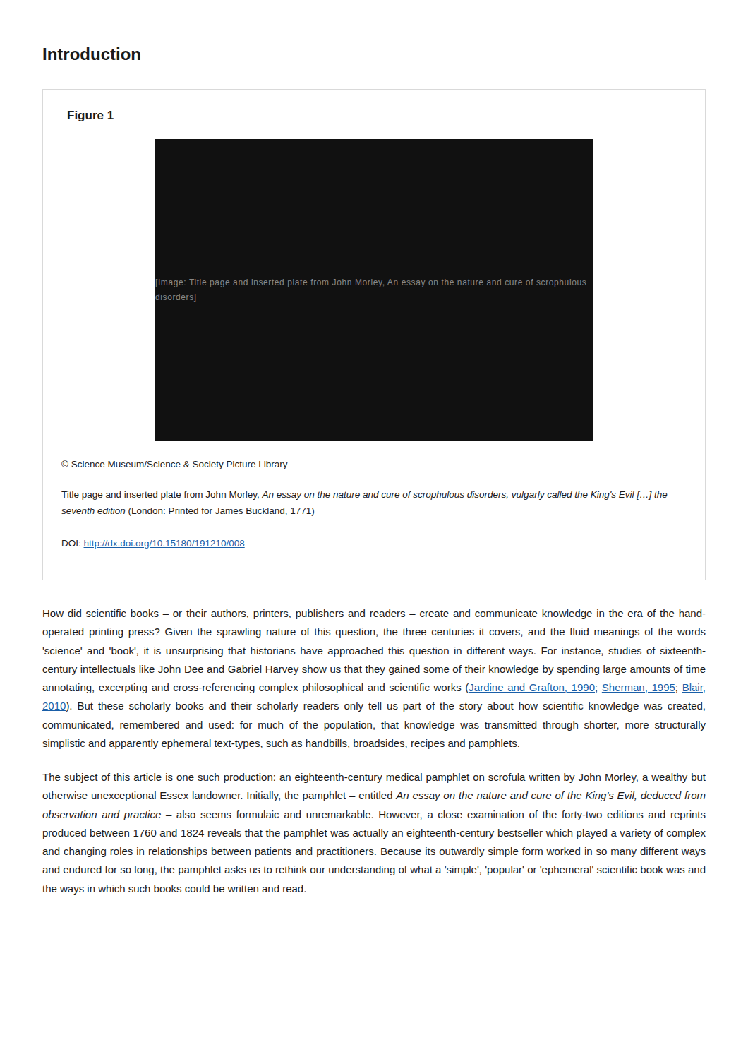Introduction
Figure 1
[Image: Title page and inserted plate from John Morley, An essay on the nature and cure of scrophulous disorders]
© Science Museum/Science & Society Picture Library
Title page and inserted plate from John Morley, An essay on the nature and cure of scrophulous disorders, vulgarly called the King's Evil […] the seventh edition (London: Printed for James Buckland, 1771)
DOI: http://dx.doi.org/10.15180/191210/008
How did scientific books – or their authors, printers, publishers and readers – create and communicate knowledge in the era of the hand-operated printing press? Given the sprawling nature of this question, the three centuries it covers, and the fluid meanings of the words 'science' and 'book', it is unsurprising that historians have approached this question in different ways. For instance, studies of sixteenth-century intellectuals like John Dee and Gabriel Harvey show us that they gained some of their knowledge by spending large amounts of time annotating, excerpting and cross-referencing complex philosophical and scientific works (Jardine and Grafton, 1990; Sherman, 1995; Blair, 2010). But these scholarly books and their scholarly readers only tell us part of the story about how scientific knowledge was created, communicated, remembered and used: for much of the population, that knowledge was transmitted through shorter, more structurally simplistic and apparently ephemeral text-types, such as handbills, broadsides, recipes and pamphlets.
The subject of this article is one such production: an eighteenth-century medical pamphlet on scrofula written by John Morley, a wealthy but otherwise unexceptional Essex landowner. Initially, the pamphlet – entitled An essay on the nature and cure of the King's Evil, deduced from observation and practice – also seems formulaic and unremarkable. However, a close examination of the forty-two editions and reprints produced between 1760 and 1824 reveals that the pamphlet was actually an eighteenth-century bestseller which played a variety of complex and changing roles in relationships between patients and practitioners. Because its outwardly simple form worked in so many different ways and endured for so long, the pamphlet asks us to rethink our understanding of what a 'simple', 'popular' or 'ephemeral' scientific book was and the ways in which such books could be written and read.